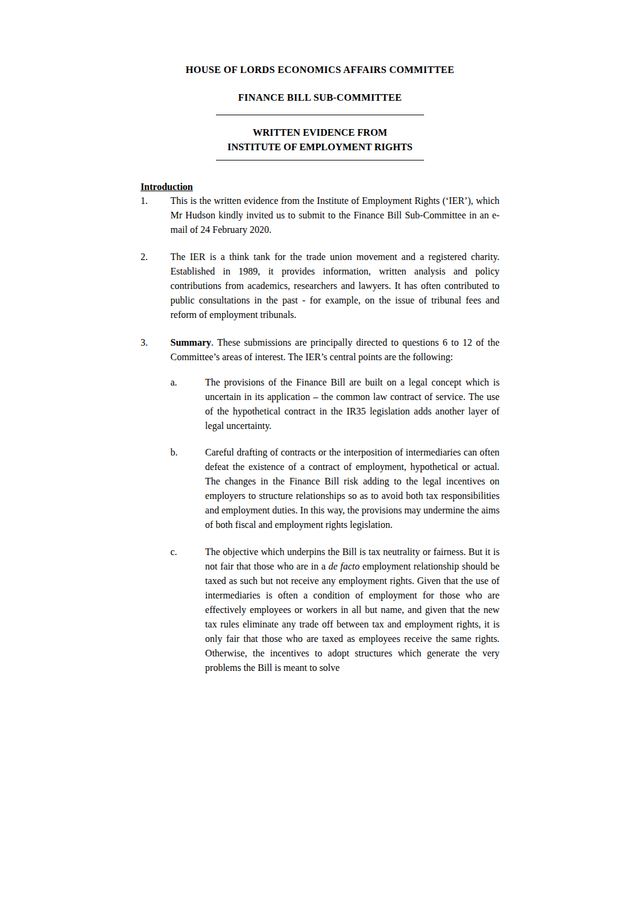HOUSE OF LORDS ECONOMICS AFFAIRS COMMITTEE
FINANCE BILL SUB-COMMITTEE
WRITTEN EVIDENCE FROM
INSTITUTE OF EMPLOYMENT RIGHTS
Introduction
1. This is the written evidence from the Institute of Employment Rights (‘IER’), which Mr Hudson kindly invited us to submit to the Finance Bill Sub-Committee in an e-mail of 24 February 2020.
2. The IER is a think tank for the trade union movement and a registered charity. Established in 1989, it provides information, written analysis and policy contributions from academics, researchers and lawyers. It has often contributed to public consultations in the past - for example, on the issue of tribunal fees and reform of employment tribunals.
3. Summary. These submissions are principally directed to questions 6 to 12 of the Committee’s areas of interest. The IER’s central points are the following:
a. The provisions of the Finance Bill are built on a legal concept which is uncertain in its application – the common law contract of service. The use of the hypothetical contract in the IR35 legislation adds another layer of legal uncertainty.
b. Careful drafting of contracts or the interposition of intermediaries can often defeat the existence of a contract of employment, hypothetical or actual. The changes in the Finance Bill risk adding to the legal incentives on employers to structure relationships so as to avoid both tax responsibilities and employment duties. In this way, the provisions may undermine the aims of both fiscal and employment rights legislation.
c. The objective which underpins the Bill is tax neutrality or fairness. But it is not fair that those who are in a de facto employment relationship should be taxed as such but not receive any employment rights. Given that the use of intermediaries is often a condition of employment for those who are effectively employees or workers in all but name, and given that the new tax rules eliminate any trade off between tax and employment rights, it is only fair that those who are taxed as employees receive the same rights. Otherwise, the incentives to adopt structures which generate the very problems the Bill is meant to solve